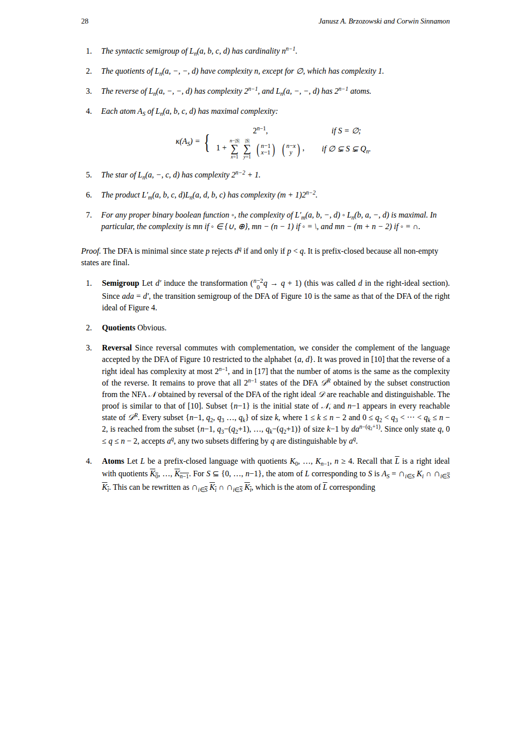28 Janusz A. Brzozowski and Corwin Sinnamon
The syntactic semigroup of Ln(a, b, c, d) has cardinality nn−1.
The quotients of Ln(a, −, −, d) have complexity n, except for ∅, which has complexity 1.
The reverse of Ln(a, −, −, d) has complexity 2n−1, and Ln(a, −, −, d) has 2n−1 atoms.
Each atom AS of Ln(a, b, c, d) has maximal complexity:
κ(AS) = {
| 2 n −1 , | if S = ∅; |
| 1 + n −/ S / ∑ x =1 / S / ∑ y =1 ( n −1 x −1 ) ( n − x y ) , | if ∅ ⊊ S ⊊ Q n . |
The star of Ln(a, −, c, d) has complexity 2n−2 + 1.
The product L′m(a, b, c, d)Ln(a, d, b, c) has complexity (m + 1)2n−2.
For any proper binary boolean function ◦, the complexity of L′m(a, b, −, d) ◦ Ln(b, a, −, d) is maximal. In particular, the complexity is mn if ◦ ∈ {∪, ⊕}, mn − (n − 1) if ◦ = \, and mn − (m + n − 2) if ◦ = ∩.
Proof. The DFA is minimal since state p rejects dq if and only if p < q. It is prefix-closed because all non-empty states are final.
Semigroup Let d′ induce the transformation (n−20 q → q + 1) (this was called d in the right-ideal section). Since ada = d′, the transition semigroup of the DFA of Figure 10 is the same as that of the DFA of the right ideal of Figure 4.
Quotients Obvious.
Reversal Since reversal commutes with complementation, we consider the complement of the language accepted by the DFA of Figure 10 restricted to the alphabet {a, d}. It was proved in [10] that the reverse of a right ideal has complexity at most 2n−1, and in [17] that the number of atoms is the same as the complexity of the reverse. It remains to prove that all 2n−1 states of the DFA 𝒟R obtained by the subset construction from the NFA 𝒩 obtained by reversal of the DFA of the right ideal 𝒟 are reachable and distinguishable. The proof is similar to that of [10]. Subset {n−1} is the initial state of 𝒩, and n−1 appears in every reachable state of 𝒟R. Every subset {n−1, q2, q3 …, qk} of size k, where 1 ≤ k ≤ n − 2 and 0 ≤ q2 < q3 < ··· < qk ≤ n − 2, is reached from the subset {n−1, q3−(q2+1), …, qk−(q2+1)} of size k−1 by dan−(q2+1). Since only state q, 0 ≤ q ≤ n − 2, accepts aq, any two subsets differing by q are distinguishable by aq.
Atoms Let L be a prefix-closed language with quotients K0, …, Kn−1, n ≥ 4. Recall that L is a right ideal with quotients K0, …, Kn−1. For S ⊆ {0, …, n−1}, the atom of L corresponding to S is AS = ∩i∈S Ki ∩ ∩i∈S Ki. This can be rewritten as ∩i∈S Ki ∩ ∩i∈S Ki, which is the atom of L corresponding